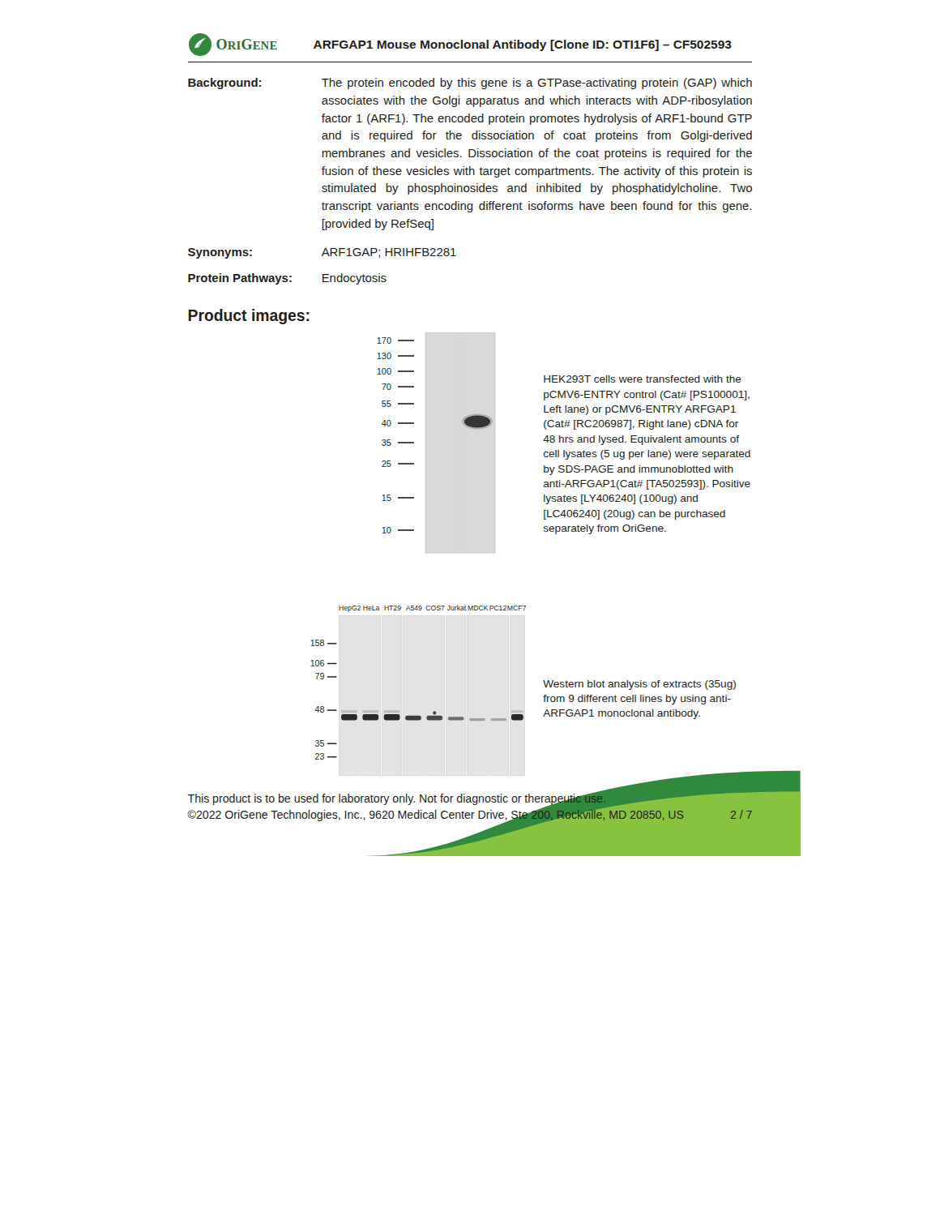ORIGENE
ARFGAP1 Mouse Monoclonal Antibody [Clone ID: OTI1F6] – CF502593
Background:
The protein encoded by this gene is a GTPase-activating protein (GAP) which associates with the Golgi apparatus and which interacts with ADP-ribosylation factor 1 (ARF1). The encoded protein promotes hydrolysis of ARF1-bound GTP and is required for the dissociation of coat proteins from Golgi-derived membranes and vesicles. Dissociation of the coat proteins is required for the fusion of these vesicles with target compartments. The activity of this protein is stimulated by phosphoinosides and inhibited by phosphatidylcholine. Two transcript variants encoding different isoforms have been found for this gene. [provided by RefSeq]
Synonyms:
ARF1GAP; HRIHFB2281
Protein Pathways:
Endocytosis
Product images:
170 130 100 70 55 40 35 25 15 10
HEK293T cells were transfected with the pCMV6-ENTRY control (Cat# [PS100001], Left lane) or pCMV6-ENTRY ARFGAP1 (Cat# [RC206987], Right lane) cDNA for 48 hrs and lysed. Equivalent amounts of cell lysates (5 ug per lane) were separated by SDS-PAGE and immunoblotted with anti-ARFGAP1(Cat# [TA502593]). Positive lysates [LY406240] (100ug) and [LC406240] (20ug) can be purchased separately from OriGene.
HepG2 HeLa HT29 A549 COS7 Jurkat MDCK PC12 MCF7 158 106 79 48 35 23
Western blot analysis of extracts (35ug) from 9 different cell lines by using anti-ARFGAP1 monoclonal antibody.
This product is to be used for laboratory only. Not for diagnostic or therapeutic use.
©2022 OriGene Technologies, Inc., 9620 Medical Center Drive, Ste 200, Rockville, MD 20850, US 2 / 7